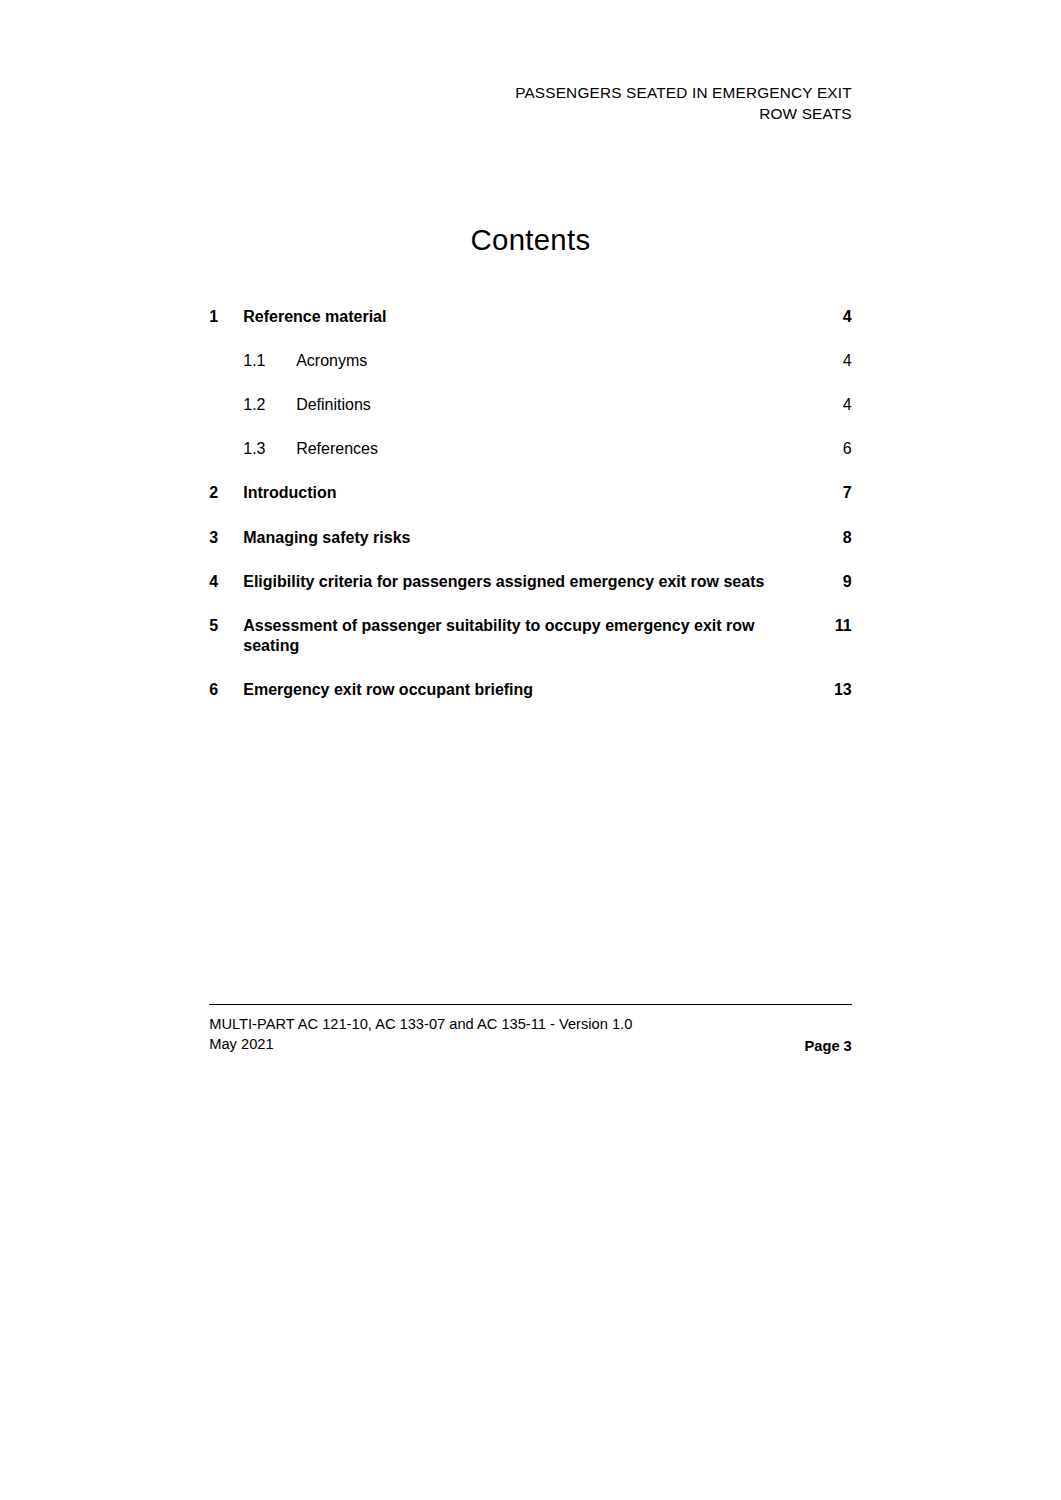PASSENGERS SEATED IN EMERGENCY EXIT
ROW SEATS
Contents
| 1 | Reference material | 4 |
| | 1.1 | Acronyms | 4 |
| | 1.2 | Definitions | 4 |
| | 1.3 | References | 6 |
| 2 | Introduction | 7 |
| 3 | Managing safety risks | 8 |
| 4 | Eligibility criteria for passengers assigned emergency exit row seats | 9 |
| 5 | Assessment of passenger suitability to occupy emergency exit row seating | 11 |
| 6 | Emergency exit row occupant briefing | 13 |
MULTI-PART AC 121-10, AC 133-07 and AC 135-11 - Version 1.0
May 2021
Page 3